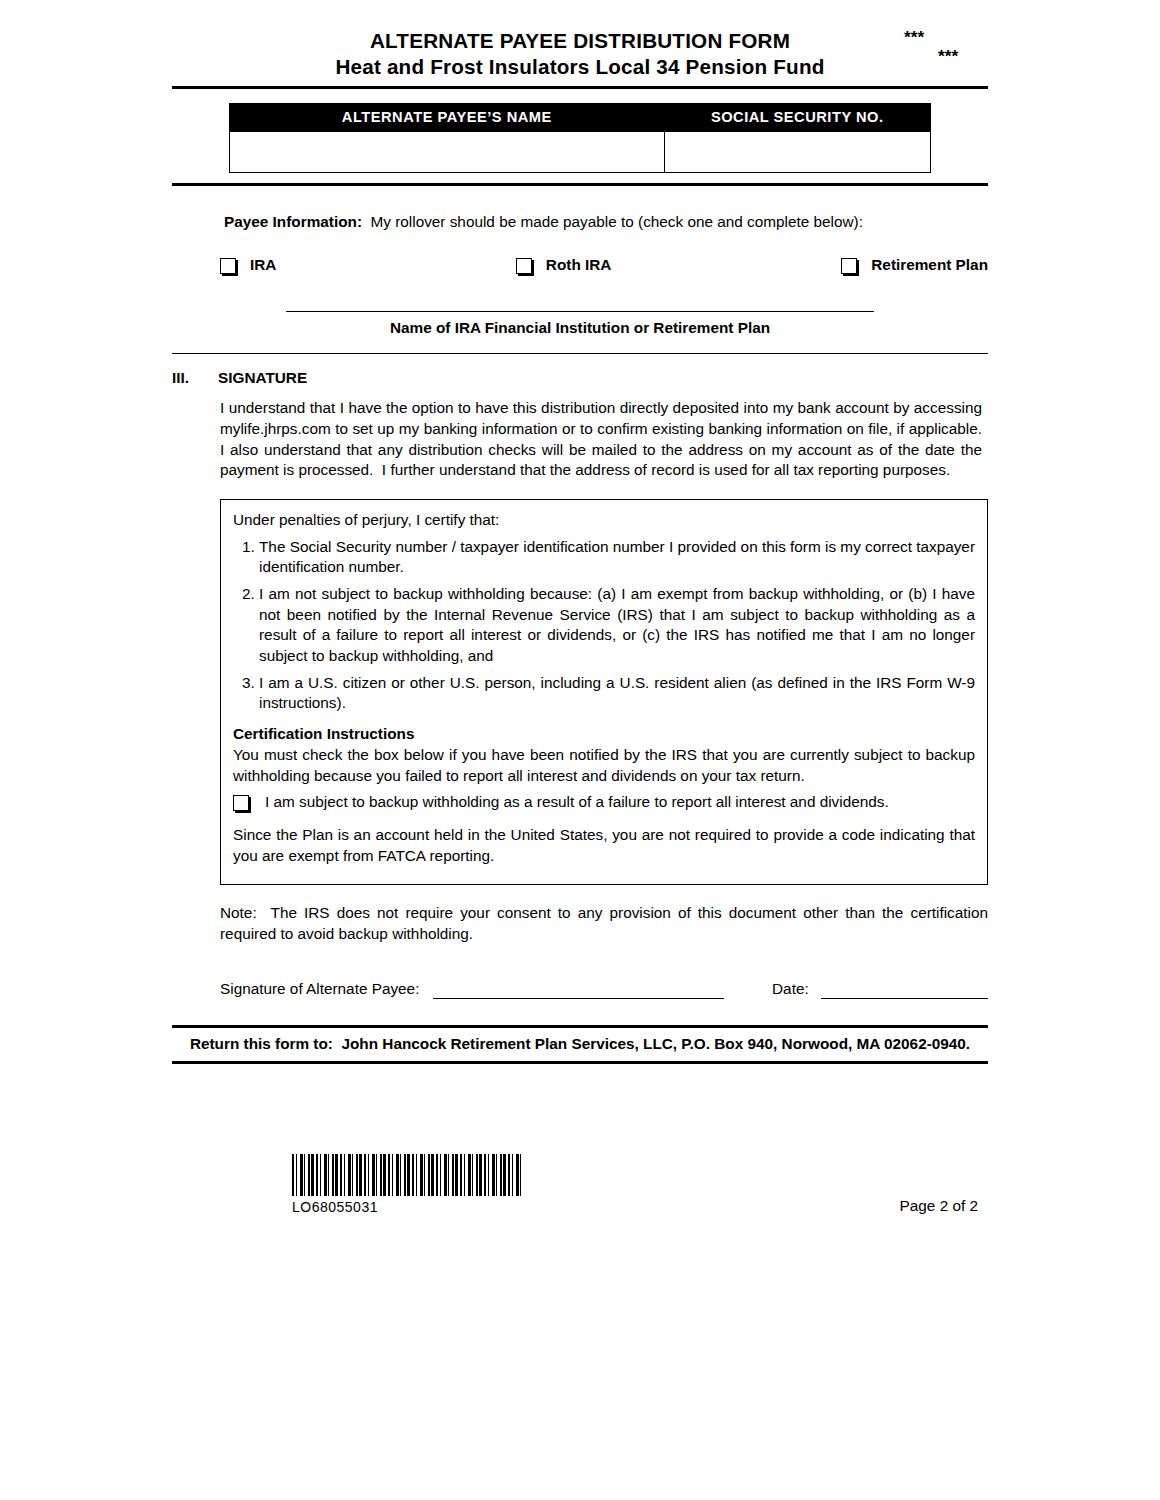*** ***
ALTERNATE PAYEE DISTRIBUTION FORM
Heat and Frost Insulators Local 34 Pension Fund
| ALTERNATE PAYEE’S NAME | SOCIAL SECURITY NO. |
| --- | --- |
Payee Information: My rollover should be made payable to (check one and complete below):
IRA
Roth IRA
Retirement Plan
Name of IRA Financial Institution or Retirement Plan
III. SIGNATURE
I understand that I have the option to have this distribution directly deposited into my bank account by accessing mylife.jhrps.com to set up my banking information or to confirm existing banking information on file, if applicable. I also understand that any distribution checks will be mailed to the address on my account as of the date the payment is processed. I further understand that the address of record is used for all tax reporting purposes.
Under penalties of perjury, I certify that:
The Social Security number / taxpayer identification number I provided on this form is my correct taxpayer identification number.
I am not subject to backup withholding because: (a) I am exempt from backup withholding, or (b) I have not been notified by the Internal Revenue Service (IRS) that I am subject to backup withholding as a result of a failure to report all interest or dividends, or (c) the IRS has notified me that I am no longer subject to backup withholding, and
I am a U.S. citizen or other U.S. person, including a U.S. resident alien (as defined in the IRS Form W-9 instructions).
Certification Instructions
You must check the box below if you have been notified by the IRS that you are currently subject to backup withholding because you failed to report all interest and dividends on your tax return.
I am subject to backup withholding as a result of a failure to report all interest and dividends.
Since the Plan is an account held in the United States, you are not required to provide a code indicating that you are exempt from FATCA reporting.
Note: The IRS does not require your consent to any provision of this document other than the certification required to avoid backup withholding.
Signature of Alternate Payee: Date:
Return this form to: John Hancock Retirement Plan Services, LLC, P.O. Box 940, Norwood, MA 02062-0940.
LO68055031
Page 2 of 2